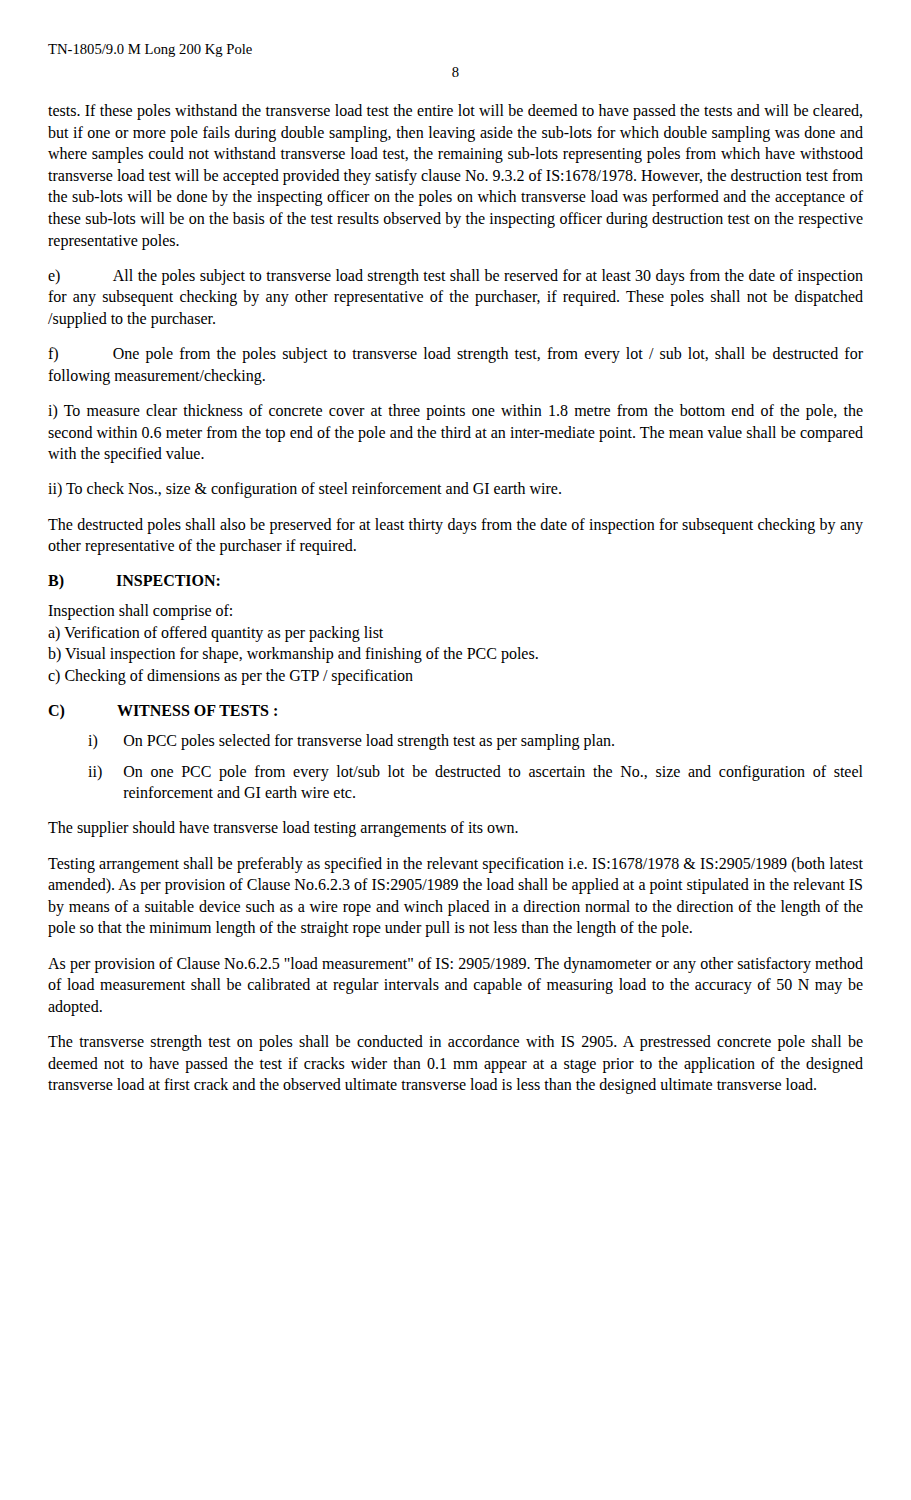TN-1805/9.0 M Long 200 Kg Pole
8
tests. If these poles withstand the transverse load test the entire lot will be deemed to have passed the tests and will be cleared, but if one or more pole fails during double sampling, then leaving aside the sub-lots for which double sampling was done and where samples could not withstand transverse load test, the remaining sub-lots representing poles from which have withstood transverse load test will be accepted provided they satisfy clause No. 9.3.2 of IS:1678/1978. However, the destruction test from the sub-lots will be done by the inspecting officer on the poles on which transverse load was performed and the acceptance of these sub-lots will be on the basis of the test results observed by the inspecting officer during destruction test on the respective representative poles.
e) All the poles subject to transverse load strength test shall be reserved for at least 30 days from the date of inspection for any subsequent checking by any other representative of the purchaser, if required. These poles shall not be dispatched /supplied to the purchaser.
f) One pole from the poles subject to transverse load strength test, from every lot / sub lot, shall be destructed for following measurement/checking.
i) To measure clear thickness of concrete cover at three points one within 1.8 metre from the bottom end of the pole, the second within 0.6 meter from the top end of the pole and the third at an inter-mediate point. The mean value shall be compared with the specified value.
ii) To check Nos., size & configuration of steel reinforcement and GI earth wire.
The destructed poles shall also be preserved for at least thirty days from the date of inspection for subsequent checking by any other representative of the purchaser if required.
B) INSPECTION:
Inspection shall comprise of:
a) Verification of offered quantity as per packing list
b) Visual inspection for shape, workmanship and finishing of the PCC poles.
c) Checking of dimensions as per the GTP / specification
C) WITNESS OF TESTS :
i) On PCC poles selected for transverse load strength test as per sampling plan.
ii) On one PCC pole from every lot/sub lot be destructed to ascertain the No., size and configuration of steel reinforcement and GI earth wire etc.
The supplier should have transverse load testing arrangements of its own.
Testing arrangement shall be preferably as specified in the relevant specification i.e. IS:1678/1978 & IS:2905/1989 (both latest amended). As per provision of Clause No.6.2.3 of IS:2905/1989 the load shall be applied at a point stipulated in the relevant IS by means of a suitable device such as a wire rope and winch placed in a direction normal to the direction of the length of the pole so that the minimum length of the straight rope under pull is not less than the length of the pole.
As per provision of Clause No.6.2.5 "load measurement" of IS: 2905/1989. The dynamometer or any other satisfactory method of load measurement shall be calibrated at regular intervals and capable of measuring load to the accuracy of 50 N may be adopted.
The transverse strength test on poles shall be conducted in accordance with IS 2905. A prestressed concrete pole shall be deemed not to have passed the test if cracks wider than 0.1 mm appear at a stage prior to the application of the designed transverse load at first crack and the observed ultimate transverse load is less than the designed ultimate transverse load.